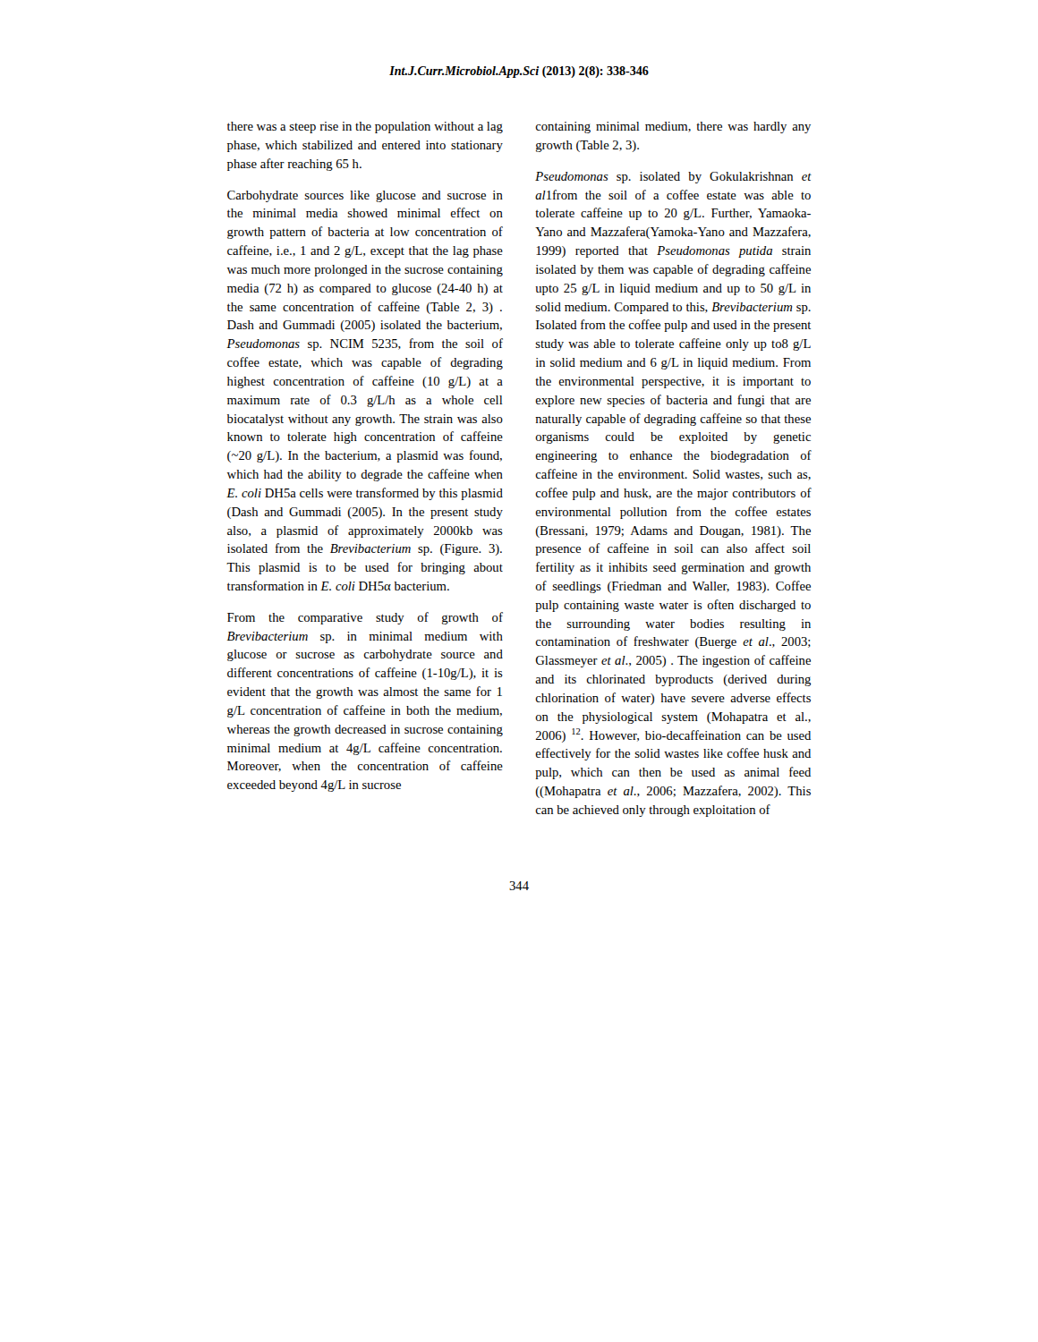Int.J.Curr.Microbiol.App.Sci (2013) 2(8): 338-346
there was a steep rise in the population without a lag phase, which stabilized and entered into stationary phase after reaching 65 h.
Carbohydrate sources like glucose and sucrose in the minimal media showed minimal effect on growth pattern of bacteria at low concentration of caffeine, i.e., 1 and 2 g/L, except that the lag phase was much more prolonged in the sucrose containing media (72 h) as compared to glucose (24-40 h) at the same concentration of caffeine (Table 2, 3) . Dash and Gummadi (2005) isolated the bacterium, Pseudomonas sp. NCIM 5235, from the soil of coffee estate, which was capable of degrading highest concentration of caffeine (10 g/L) at a maximum rate of 0.3 g/L/h as a whole cell biocatalyst without any growth. The strain was also known to tolerate high concentration of caffeine (~20 g/L). In the bacterium, a plasmid was found, which had the ability to degrade the caffeine when E. coli DH5a cells were transformed by this plasmid (Dash and Gummadi (2005). In the present study also, a plasmid of approximately 2000kb was isolated from the Brevibacterium sp. (Figure. 3). This plasmid is to be used for bringing about transformation in E. coli DH5α bacterium.
From the comparative study of growth of Brevibacterium sp. in minimal medium with glucose or sucrose as carbohydrate source and different concentrations of caffeine (1-10g/L), it is evident that the growth was almost the same for 1 g/L concentration of caffeine in both the medium, whereas the growth decreased in sucrose containing minimal medium at 4g/L caffeine concentration. Moreover, when the concentration of caffeine exceeded beyond 4g/L in sucrose
containing minimal medium, there was hardly any growth (Table 2, 3).
Pseudomonas sp. isolated by Gokulakrishnan et al1from the soil of a coffee estate was able to tolerate caffeine up to 20 g/L. Further, Yamaoka-Yano and Mazzafera(Yamoka-Yano and Mazzafera, 1999) reported that Pseudomonas putida strain isolated by them was capable of degrading caffeine upto 25 g/L in liquid medium and up to 50 g/L in solid medium. Compared to this, Brevibacterium sp. Isolated from the coffee pulp and used in the present study was able to tolerate caffeine only up to8 g/L in solid medium and 6 g/L in liquid medium. From the environmental perspective, it is important to explore new species of bacteria and fungi that are naturally capable of degrading caffeine so that these organisms could be exploited by genetic engineering to enhance the biodegradation of caffeine in the environment. Solid wastes, such as, coffee pulp and husk, are the major contributors of environmental pollution from the coffee estates (Bressani, 1979; Adams and Dougan, 1981). The presence of caffeine in soil can also affect soil fertility as it inhibits seed germination and growth of seedlings (Friedman and Waller, 1983). Coffee pulp containing waste water is often discharged to the surrounding water bodies resulting in contamination of freshwater (Buerge et al., 2003; Glassmeyer et al., 2005) . The ingestion of caffeine and its chlorinated byproducts (derived during chlorination of water) have severe adverse effects on the physiological system (Mohapatra et al., 2006) 12. However, bio-decaffeination can be used effectively for the solid wastes like coffee husk and pulp, which can then be used as animal feed ((Mohapatra et al., 2006; Mazzafera, 2002). This can be achieved only through exploitation of
344